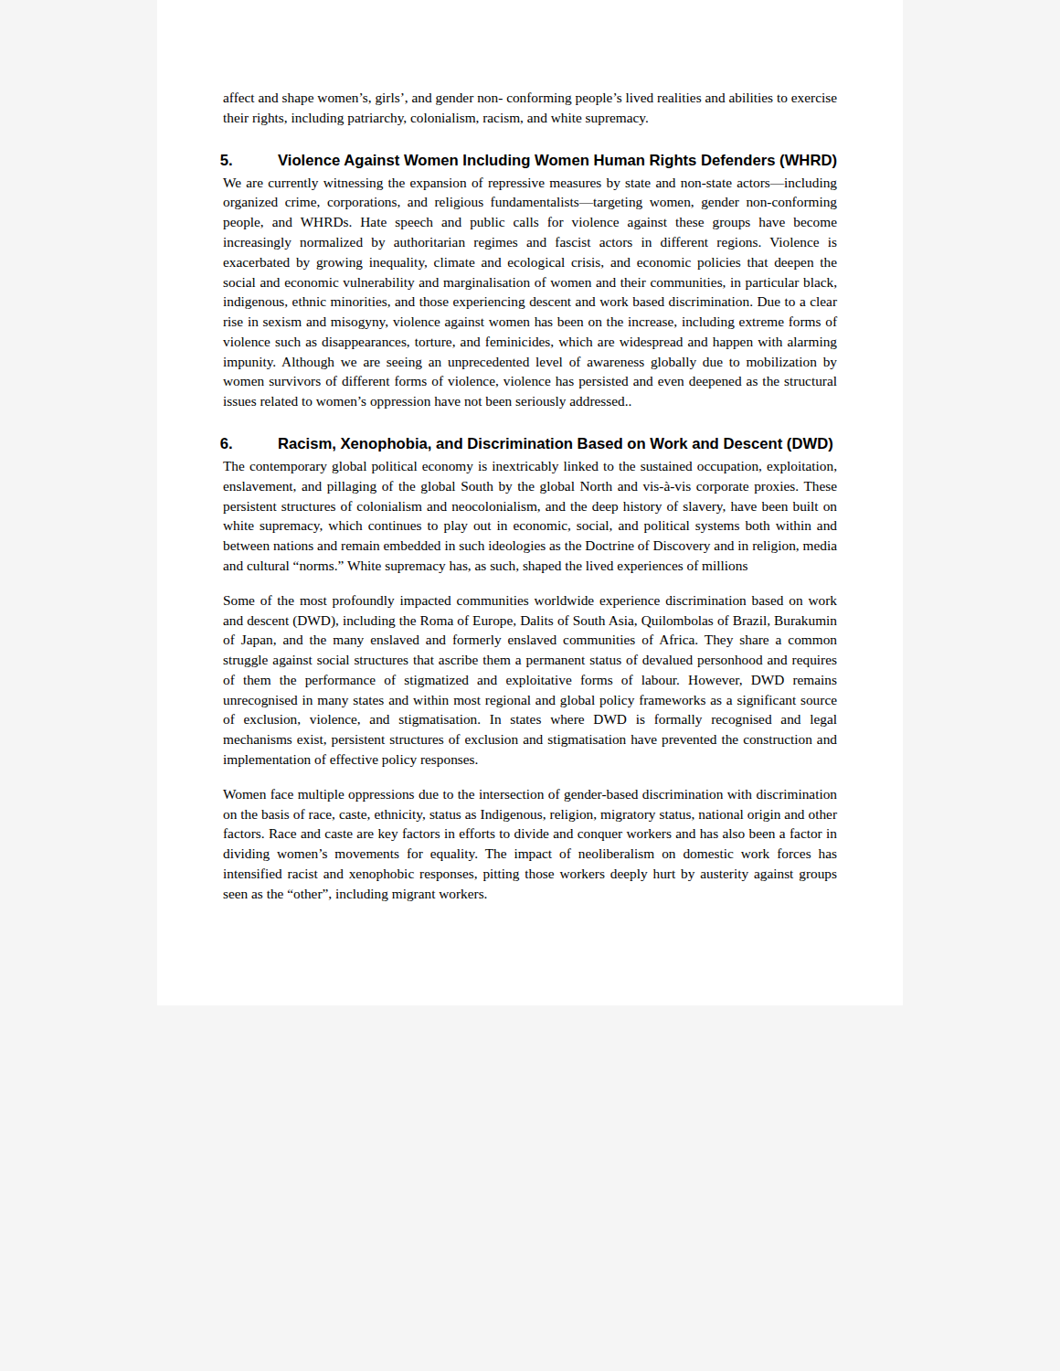affect and shape women’s, girls’, and gender non- conforming people’s lived realities and abilities to exercise their rights, including patriarchy, colonialism, racism, and white supremacy.
5. Violence Against Women Including Women Human Rights Defenders (WHRD)
We are currently witnessing the expansion of repressive measures by state and non-state actors—including organized crime, corporations, and religious fundamentalists—targeting women, gender non-conforming people, and WHRDs. Hate speech and public calls for violence against these groups have become increasingly normalized by authoritarian regimes and fascist actors in different regions. Violence is exacerbated by growing inequality, climate and ecological crisis, and economic policies that deepen the social and economic vulnerability and marginalisation of women and their communities, in particular black, indigenous, ethnic minorities, and those experiencing descent and work based discrimination. Due to a clear rise in sexism and misogyny, violence against women has been on the increase, including extreme forms of violence such as disappearances, torture, and feminicides, which are widespread and happen with alarming impunity. Although we are seeing an unprecedented level of awareness globally due to mobilization by women survivors of different forms of violence, violence has persisted and even deepened as the structural issues related to women’s oppression have not been seriously addressed..
6. Racism, Xenophobia, and Discrimination Based on Work and Descent (DWD)
The contemporary global political economy is inextricably linked to the sustained occupation, exploitation, enslavement, and pillaging of the global South by the global North and vis-à-vis corporate proxies. These persistent structures of colonialism and neocolonialism, and the deep history of slavery, have been built on white supremacy, which continues to play out in economic, social, and political systems both within and between nations and remain embedded in such ideologies as the Doctrine of Discovery and in religion, media and cultural “norms.” White supremacy has, as such, shaped the lived experiences of millions
Some of the most profoundly impacted communities worldwide experience discrimination based on work and descent (DWD), including the Roma of Europe, Dalits of South Asia, Quilombolas of Brazil, Burakumin of Japan, and the many enslaved and formerly enslaved communities of Africa. They share a common struggle against social structures that ascribe them a permanent status of devalued personhood and requires of them the performance of stigmatized and exploitative forms of labour. However, DWD remains unrecognised in many states and within most regional and global policy frameworks as a significant source of exclusion, violence, and stigmatisation. In states where DWD is formally recognised and legal mechanisms exist, persistent structures of exclusion and stigmatisation have prevented the construction and implementation of effective policy responses.
Women face multiple oppressions due to the intersection of gender-based discrimination with discrimination on the basis of race, caste, ethnicity, status as Indigenous, religion, migratory status, national origin and other factors. Race and caste are key factors in efforts to divide and conquer workers and has also been a factor in dividing women’s movements for equality. The impact of neoliberalism on domestic work forces has intensified racist and xenophobic responses, pitting those workers deeply hurt by austerity against groups seen as the “other”, including migrant workers.